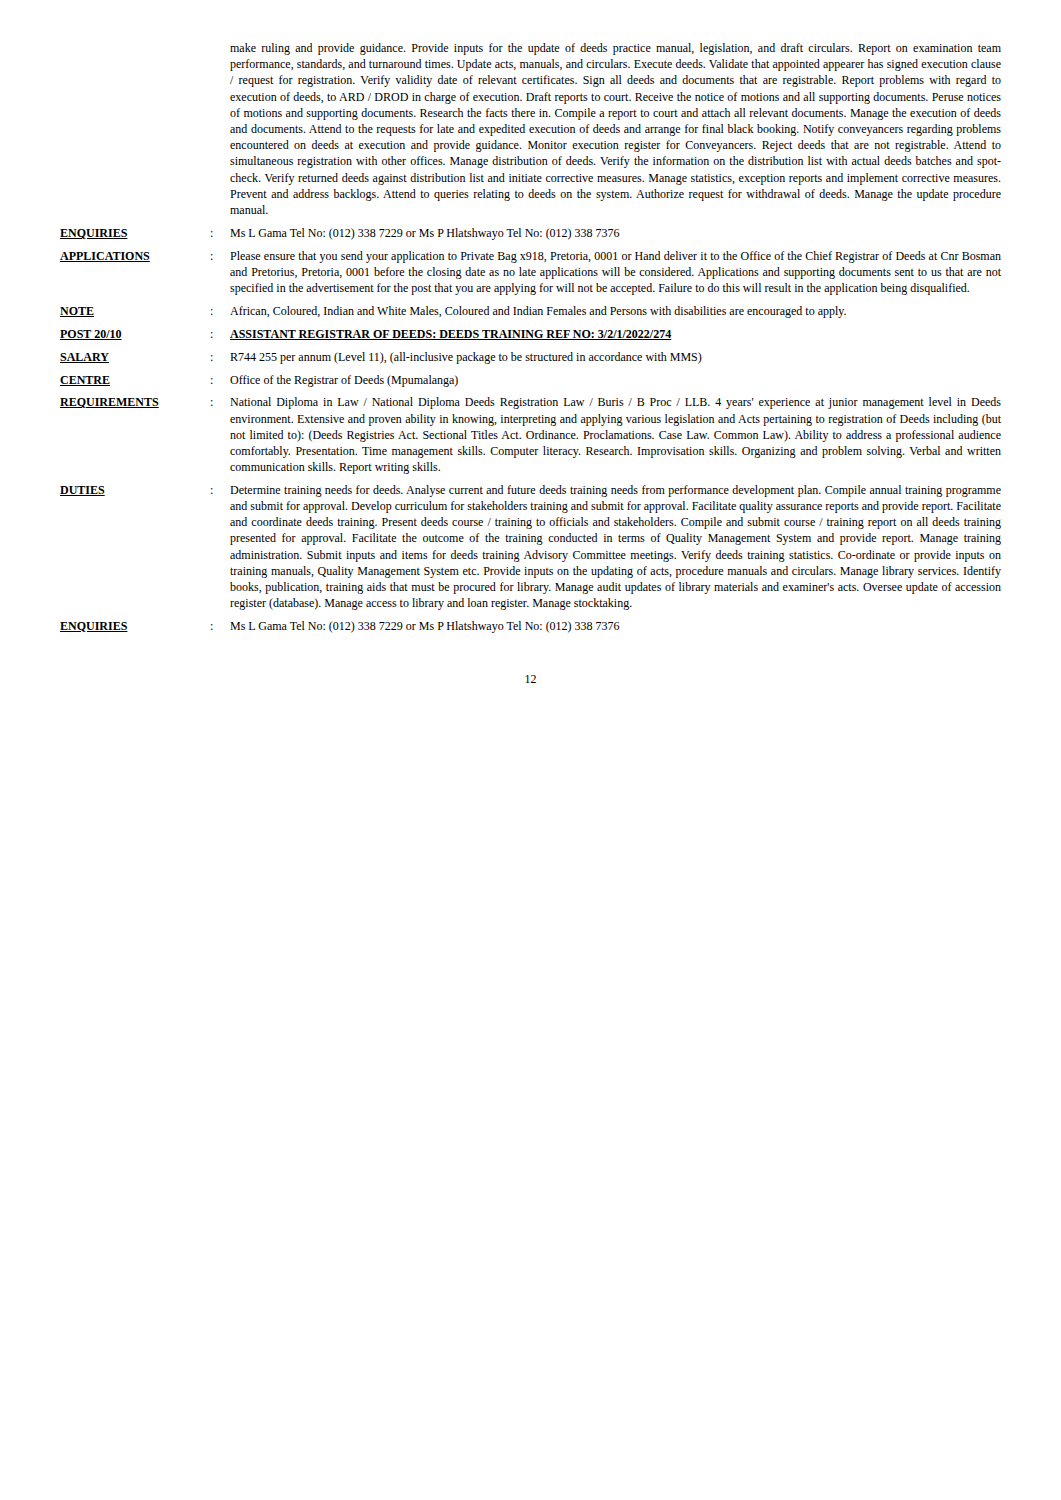make ruling and provide guidance. Provide inputs for the update of deeds practice manual, legislation, and draft circulars. Report on examination team performance, standards, and turnaround times. Update acts, manuals, and circulars. Execute deeds. Validate that appointed appearer has signed execution clause / request for registration. Verify validity date of relevant certificates. Sign all deeds and documents that are registrable. Report problems with regard to execution of deeds, to ARD / DROD in charge of execution. Draft reports to court. Receive the notice of motions and all supporting documents. Peruse notices of motions and supporting documents. Research the facts there in. Compile a report to court and attach all relevant documents. Manage the execution of deeds and documents. Attend to the requests for late and expedited execution of deeds and arrange for final black booking. Notify conveyancers regarding problems encountered on deeds at execution and provide guidance. Monitor execution register for Conveyancers. Reject deeds that are not registrable. Attend to simultaneous registration with other offices. Manage distribution of deeds. Verify the information on the distribution list with actual deeds batches and spot-check. Verify returned deeds against distribution list and initiate corrective measures. Manage statistics, exception reports and implement corrective measures. Prevent and address backlogs. Attend to queries relating to deeds on the system. Authorize request for withdrawal of deeds. Manage the update procedure manual.
| ENQUIRIES | : | Ms L Gama Tel No: (012) 338 7229 or Ms P Hlatshwayo Tel No: (012) 338 7376 |
| APPLICATIONS | : | Please ensure that you send your application to Private Bag x918, Pretoria, 0001 or Hand deliver it to the Office of the Chief Registrar of Deeds at Cnr Bosman and Pretorius, Pretoria, 0001 before the closing date as no late applications will be considered. Applications and supporting documents sent to us that are not specified in the advertisement for the post that you are applying for will not be accepted. Failure to do this will result in the application being disqualified. |
| NOTE | : | African, Coloured, Indian and White Males, Coloured and Indian Females and Persons with disabilities are encouraged to apply. |
| POST 20/10 | : | ASSISTANT REGISTRAR OF DEEDS: DEEDS TRAINING REF NO: 3/2/1/2022/274 |
| SALARY | : | R744 255 per annum (Level 11), (all-inclusive package to be structured in accordance with MMS) |
| CENTRE | : | Office of the Registrar of Deeds (Mpumalanga) |
| REQUIREMENTS | : | National Diploma in Law / National Diploma Deeds Registration Law / Buris / B Proc / LLB. 4 years' experience at junior management level in Deeds environment. Extensive and proven ability in knowing, interpreting and applying various legislation and Acts pertaining to registration of Deeds including (but not limited to): (Deeds Registries Act. Sectional Titles Act. Ordinance. Proclamations. Case Law. Common Law). Ability to address a professional audience comfortably. Presentation. Time management skills. Computer literacy. Research. Improvisation skills. Organizing and problem solving. Verbal and written communication skills. Report writing skills. |
| DUTIES | : | Determine training needs for deeds. Analyse current and future deeds training needs from performance development plan. Compile annual training programme and submit for approval. Develop curriculum for stakeholders training and submit for approval. Facilitate quality assurance reports and provide report. Facilitate and coordinate deeds training. Present deeds course / training to officials and stakeholders. Compile and submit course / training report on all deeds training presented for approval. Facilitate the outcome of the training conducted in terms of Quality Management System and provide report. Manage training administration. Submit inputs and items for deeds training Advisory Committee meetings. Verify deeds training statistics. Co-ordinate or provide inputs on training manuals, Quality Management System etc. Provide inputs on the updating of acts, procedure manuals and circulars. Manage library services. Identify books, publication, training aids that must be procured for library. Manage audit updates of library materials and examiner's acts. Oversee update of accession register (database). Manage access to library and loan register. Manage stocktaking. |
| ENQUIRIES | : | Ms L Gama Tel No: (012) 338 7229 or Ms P Hlatshwayo Tel No: (012) 338 7376 |
12